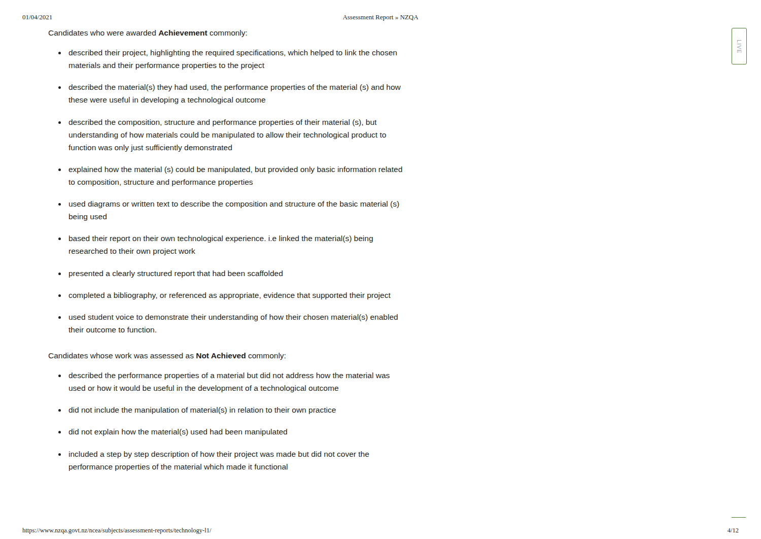01/04/2021
Assessment Report » NZQA
LIVE
Candidates who were awarded Achievement commonly:
described their project, highlighting the required specifications, which helped to link the chosen materials and their performance properties to the project
described the material(s) they had used, the performance properties of the material (s) and how these were useful in developing a technological outcome
described the composition, structure and performance properties of their material (s), but understanding of how materials could be manipulated to allow their technological product to function was only just sufficiently demonstrated
explained how the material (s) could be manipulated, but provided only basic information related to composition, structure and performance properties
used diagrams or written text to describe the composition and structure of the basic material (s) being used
based their report on their own technological experience. i.e linked the material(s) being researched to their own project work
presented a clearly structured report that had been scaffolded
completed a bibliography, or referenced as appropriate, evidence that supported their project
used student voice to demonstrate their understanding of how their chosen material(s) enabled their outcome to function.
Candidates whose work was assessed as Not Achieved commonly:
described the performance properties of a material but did not address how the material was used or how it would be useful in the development of a technological outcome
did not include the manipulation of material(s) in relation to their own practice
did not explain how the material(s) used had been manipulated
included a step by step description of how their project was made but did not cover the performance properties of the material which made it functional
https://www.nzqa.govt.nz/ncea/subjects/assessment-reports/technology-l1/
4/12